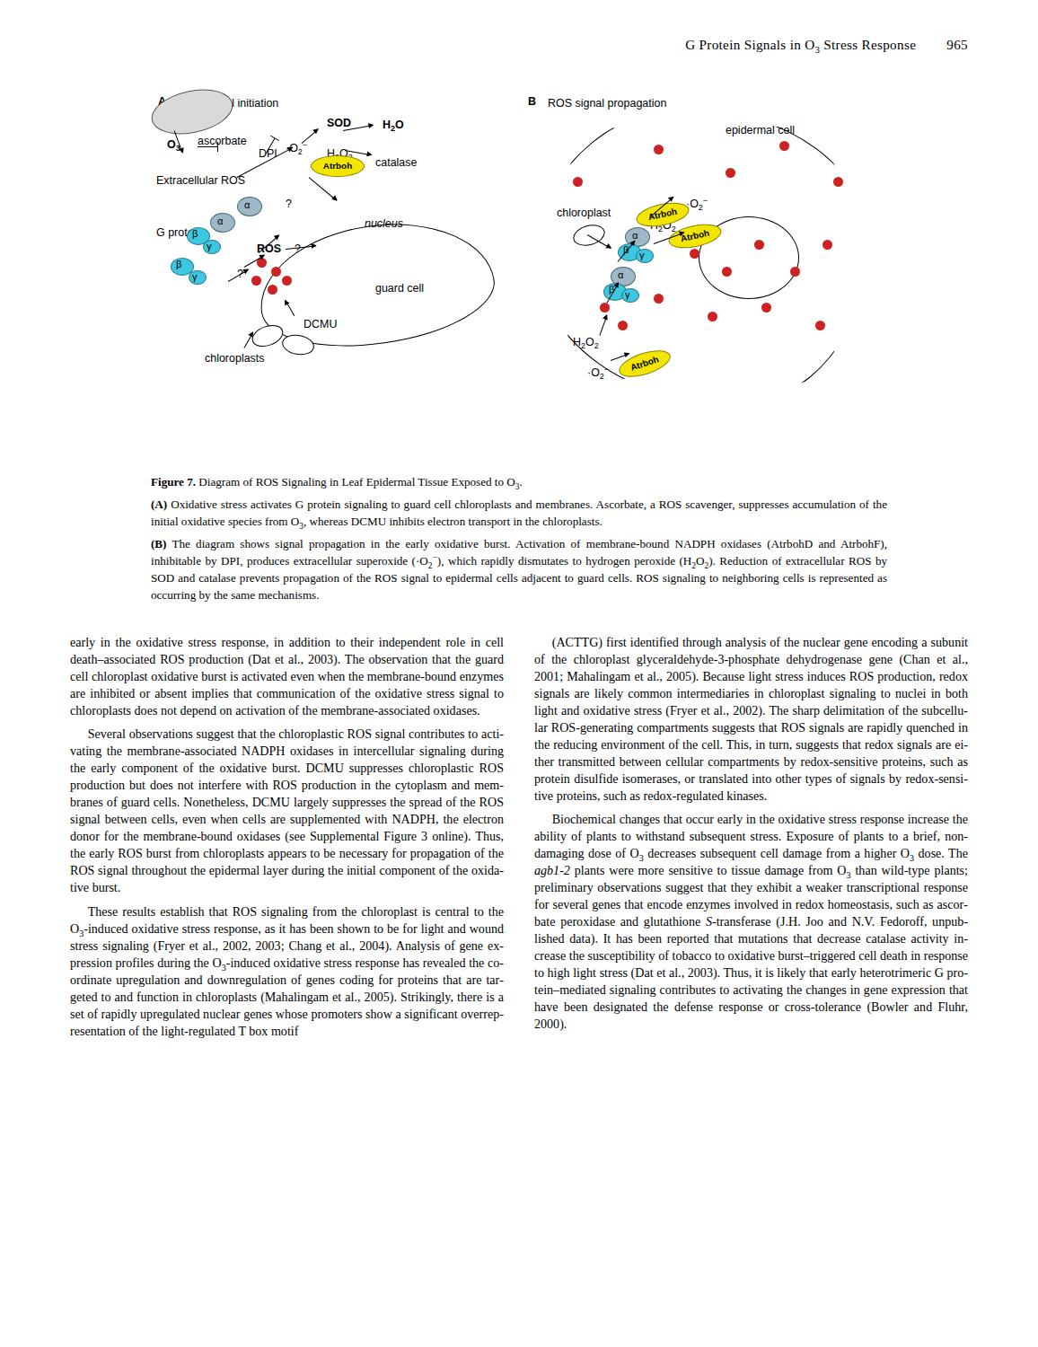G Protein Signals in O3 Stress Response 965
A ROS signal initiation B ROS signal propagation O3 ascorbate SOD H2O ·O2− H2O2 DPI catalase Extracellular ROS G protein ROS ? nucleus guard cell DCMU chloroplasts ? ?
Atrboh
α
α
β
γ
β
γ
epidermal cell chloroplast ·O2− H2O2 H2O2 ·O2−
Atrboh
Atrboh
Atrboh
α
β
γ
α
β
γ
Figure 7. Diagram of ROS Signaling in Leaf Epidermal Tissue Exposed to O3.
(A) Oxidative stress activates G protein signaling to guard cell chloroplasts and membranes. Ascorbate, a ROS scavenger, suppresses accumulation of the initial oxidative species from O3, whereas DCMU inhibits electron transport in the chloroplasts.
(B) The diagram shows signal propagation in the early oxidative burst. Activation of membrane-bound NADPH oxidases (AtrbohD and AtrbohF), inhibitable by DPI, produces extracellular superoxide (·O2−), which rapidly dismutates to hydrogen peroxide (H2O2). Reduction of extracellular ROS by SOD and catalase prevents propagation of the ROS signal to epidermal cells adjacent to guard cells. ROS signaling to neighboring cells is represented as occurring by the same mechanisms.
early in the oxidative stress response, in addition to their independent role in cell death–associated ROS production (Dat et al., 2003). The observation that the guard cell chloroplast oxidative burst is activated even when the membrane-bound enzymes are inhibited or absent implies that communication of the oxidative stress signal to chloroplasts does not depend on activation of the membrane-associated oxidases.
Several observations suggest that the chloroplastic ROS signal contributes to activating the membrane-associated NADPH oxidases in intercellular signaling during the early component of the oxidative burst. DCMU suppresses chloroplastic ROS production but does not interfere with ROS production in the cytoplasm and membranes of guard cells. Nonetheless, DCMU largely suppresses the spread of the ROS signal between cells, even when cells are supplemented with NADPH, the electron donor for the membrane-bound oxidases (see Supplemental Figure 3 online). Thus, the early ROS burst from chloroplasts appears to be necessary for propagation of the ROS signal throughout the epidermal layer during the initial component of the oxidative burst.
These results establish that ROS signaling from the chloroplast is central to the O3-induced oxidative stress response, as it has been shown to be for light and wound stress signaling (Fryer et al., 2002, 2003; Chang et al., 2004). Analysis of gene expression profiles during the O3-induced oxidative stress response has revealed the coordinate upregulation and downregulation of genes coding for proteins that are targeted to and function in chloroplasts (Mahalingam et al., 2005). Strikingly, there is a set of rapidly upregulated nuclear genes whose promoters show a significant overrepresentation of the light-regulated T box motif
(ACTTG) first identified through analysis of the nuclear gene encoding a subunit of the chloroplast glyceraldehyde-3-phosphate dehydrogenase gene (Chan et al., 2001; Mahalingam et al., 2005). Because light stress induces ROS production, redox signals are likely common intermediaries in chloroplast signaling to nuclei in both light and oxidative stress (Fryer et al., 2002). The sharp delimitation of the subcellular ROS-generating compartments suggests that ROS signals are rapidly quenched in the reducing environment of the cell. This, in turn, suggests that redox signals are either transmitted between cellular compartments by redox-sensitive proteins, such as protein disulfide isomerases, or translated into other types of signals by redox-sensitive proteins, such as redox-regulated kinases.
Biochemical changes that occur early in the oxidative stress response increase the ability of plants to withstand subsequent stress. Exposure of plants to a brief, nondamaging dose of O3 decreases subsequent cell damage from a higher O3 dose. The agb1-2 plants were more sensitive to tissue damage from O3 than wild-type plants; preliminary observations suggest that they exhibit a weaker transcriptional response for several genes that encode enzymes involved in redox homeostasis, such as ascorbate peroxidase and glutathione S-transferase (J.H. Joo and N.V. Fedoroff, unpublished data). It has been reported that mutations that decrease catalase activity increase the susceptibility of tobacco to oxidative burst–triggered cell death in response to high light stress (Dat et al., 2003). Thus, it is likely that early heterotrimeric G protein–mediated signaling contributes to activating the changes in gene expression that have been designated the defense response or cross-tolerance (Bowler and Fluhr, 2000).